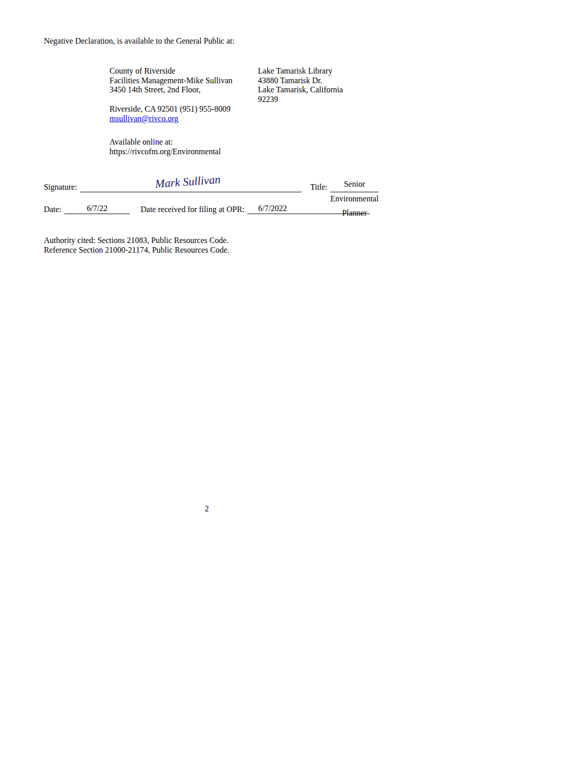Negative Declaration, is available to the General Public at:
| County of Riverside | Lake Tamarisk Library |
| Facilities Management-Mike Sullivan | 43880 Tamarisk Dr. |
| 3450 14th Street, 2nd Floor, | Lake Tamarisk, California 92239 |
| Riverside, CA 92501 (951) 955-8009 | |
| msullivan@rivco.org | |
Available online at:
https://rivcofm.org/Environmental
Signature: Mark Sullivan Title: Senior Environmental Planner
Date: 6/7/22 Date received for filing at OPR: 6/7/2022
Authority cited: Sections 21083, Public Resources Code.
Reference Section 21000-21174, Public Resources Code.
2